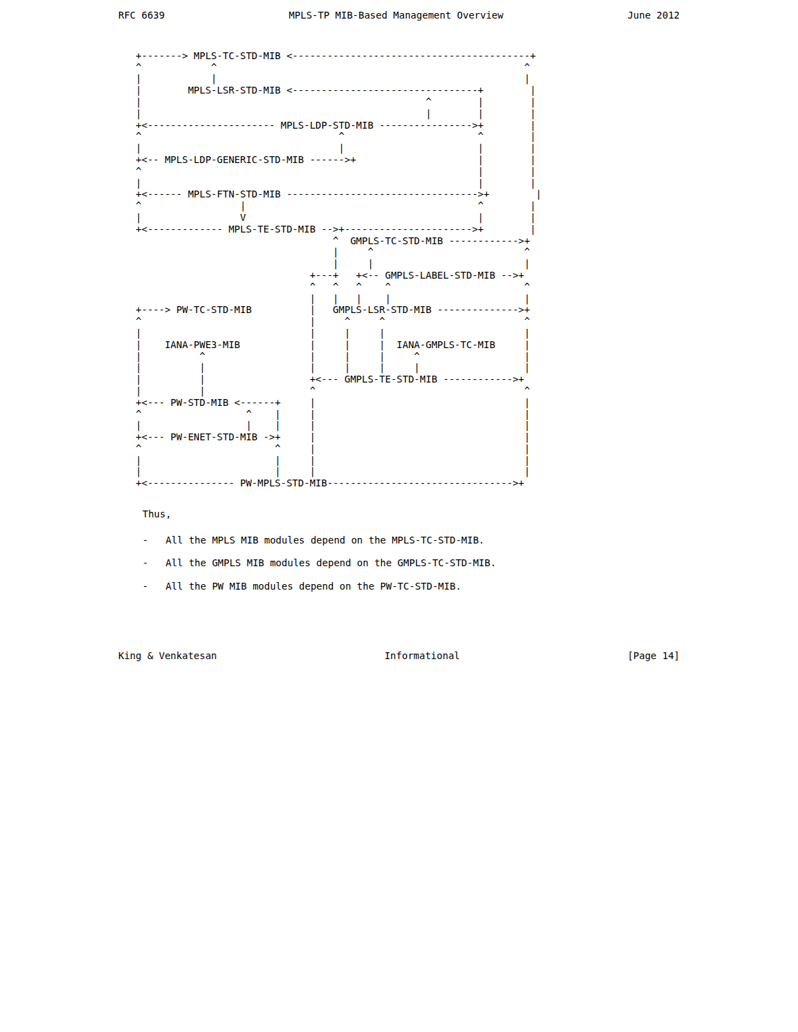RFC 6639 MPLS-TP MIB-Based Management Overview June 2012
   +-------> MPLS-TC-STD-MIB <-----------------------------------------+
   ^            ^                                                     ^
   |            |                                                     |
   |        MPLS-LSR-STD-MIB <--------------------------------+        |
   |                                                 ^        |        |
   |                                                 |        |        |
   +<---------------------- MPLS-LDP-STD-MIB ---------------->+        |
   ^                                  ^                       ^        |
   |                                  |                       |        |
   +<-- MPLS-LDP-GENERIC-STD-MIB ------>+                     |        |
   ^                                                          |        |
   |                                                          |        |
   +<------ MPLS-FTN-STD-MIB --------------------------------->+        |
   ^                 |                                        ^        |
   |                 V                                        |        |
   +<------------- MPLS-TE-STD-MIB -->+---------------------->+        |
                                     ^  GMPLS-TC-STD-MIB ------------>+
                                     |     ^                          ^
                                     |     |                          |
                                 +---+   +<-- GMPLS-LABEL-STD-MIB -->+
                                 ^   ^   ^    ^                       ^
                                 |   |   |    |                       |
   +----> PW-TC-STD-MIB          |   GMPLS-LSR-STD-MIB -------------->+
   ^                             |     ^     ^                        ^
   |                             |     |     |                        |
   |    IANA-PWE3-MIB            |     |     |  IANA-GMPLS-TC-MIB     |
   |          ^                  |     |     |     ^                  |
   |          |                  |     |     |     |                  |
   |          |                  +<--- GMPLS-TE-STD-MIB ------------>+
   |          |                  ^                                    ^
   +<--- PW-STD-MIB <------+     |                                    |
   ^                  ^    |     |                                    |
   |                  |    |     |                                    |
   +<--- PW-ENET-STD-MIB ->+     |                                    |
   ^                       ^     |                                    |
   |                       |     |                                    |
   |                       |     |                                    |
   +<--------------- PW-MPLS-STD-MIB-------------------------------->+
Thus,
All the MPLS MIB modules depend on the MPLS-TC-STD-MIB.
All the GMPLS MIB modules depend on the GMPLS-TC-STD-MIB.
All the PW MIB modules depend on the PW-TC-STD-MIB.
King & Venkatesan Informational [Page 14]